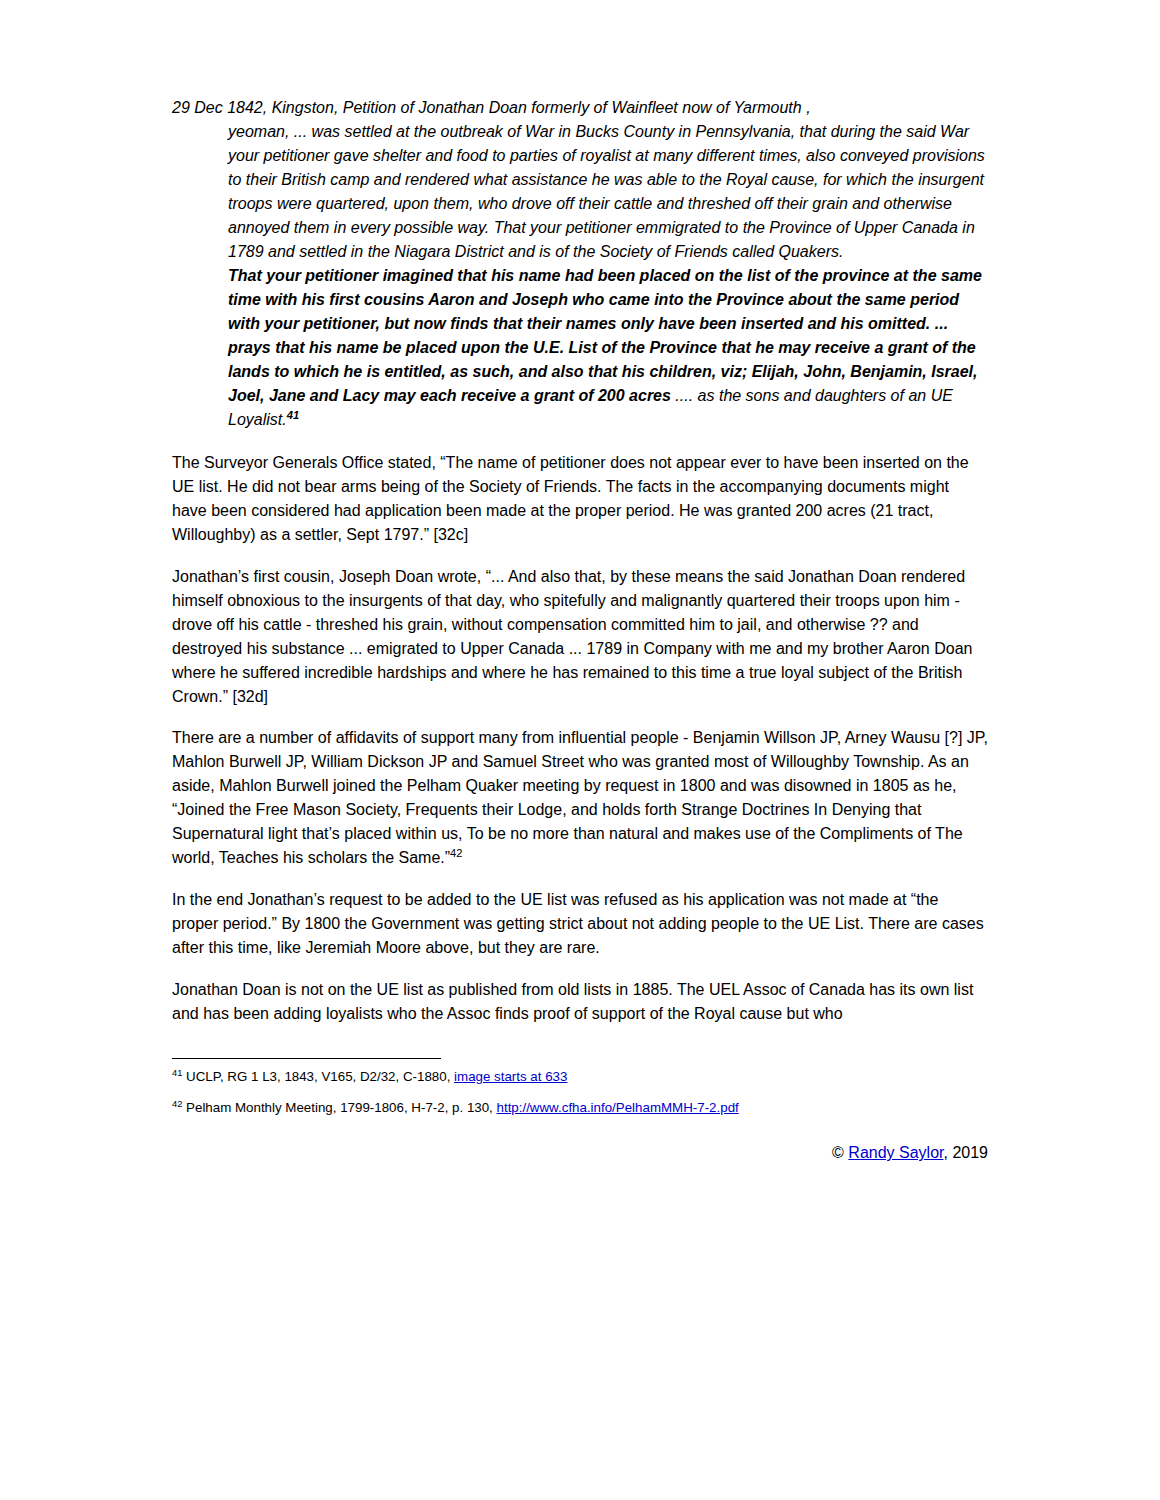29 Dec 1842, Kingston, Petition of Jonathan Doan formerly of Wainfleet now of Yarmouth ,
yeoman, ... was settled at the outbreak of War in Bucks County in Pennsylvania, that during the said War your petitioner gave shelter and food to parties of royalist at many different times, also conveyed provisions to their British camp and rendered what assistance he was able to the Royal cause, for which the insurgent troops were quartered, upon them, who drove off their cattle and threshed off their grain and otherwise annoyed them in every possible way. That your petitioner emmigrated to the Province of Upper Canada in 1789 and settled in the Niagara District and is of the Society of Friends called Quakers.
That your petitioner imagined that his name had been placed on the list of the province at the same time with his first cousins Aaron and Joseph who came into the Province about the same period with your petitioner, but now finds that their names only have been inserted and his omitted. ... prays that his name be placed upon the U.E. List of the Province that he may receive a grant of the lands to which he is entitled, as such, and also that his children, viz; Elijah, John, Benjamin, Israel, Joel, Jane and Lacy may each receive a grant of 200 acres .... as the sons and daughters of an UE Loyalist.41
The Surveyor Generals Office stated, “The name of petitioner does not appear ever to have been inserted on the UE list. He did not bear arms being of the Society of Friends. The facts in the accompanying documents might have been considered had application been made at the proper period. He was granted 200 acres (21 tract, Willoughby) as a settler, Sept 1797.” [32c]
Jonathan’s first cousin, Joseph Doan wrote, “... And also that, by these means the said Jonathan Doan rendered himself obnoxious to the insurgents of that day, who spitefully and malignantly quartered their troops upon him - drove off his cattle - threshed his grain, without compensation committed him to jail, and otherwise ?? and destroyed his substance ... emigrated to Upper Canada ... 1789 in Company with me and my brother Aaron Doan where he suffered incredible hardships and where he has remained to this time a true loyal subject of the British Crown.” [32d]
There are a number of affidavits of support many from influential people - Benjamin Willson JP, Arney Wausu [?] JP, Mahlon Burwell JP, William Dickson JP and Samuel Street who was granted most of Willoughby Township. As an aside, Mahlon Burwell joined the Pelham Quaker meeting by request in 1800 and was disowned in 1805 as he, “Joined the Free Mason Society, Frequents their Lodge, and holds forth Strange Doctrines In Denying that Supernatural light that’s placed within us, To be no more than natural and makes use of the Compliments of The world, Teaches his scholars the Same.”42
In the end Jonathan’s request to be added to the UE list was refused as his application was not made at “the proper period.” By 1800 the Government was getting strict about not adding people to the UE List. There are cases after this time, like Jeremiah Moore above, but they are rare.
Jonathan Doan is not on the UE list as published from old lists in 1885. The UEL Assoc of Canada has its own list and has been adding loyalists who the Assoc finds proof of support of the Royal cause but who
41 UCLP, RG 1 L3, 1843, V165, D2/32, C-1880, image starts at 633
42 Pelham Monthly Meeting, 1799-1806, H-7-2, p. 130, http://www.cfha.info/PelhamMMH-7-2.pdf
© Randy Saylor, 2019